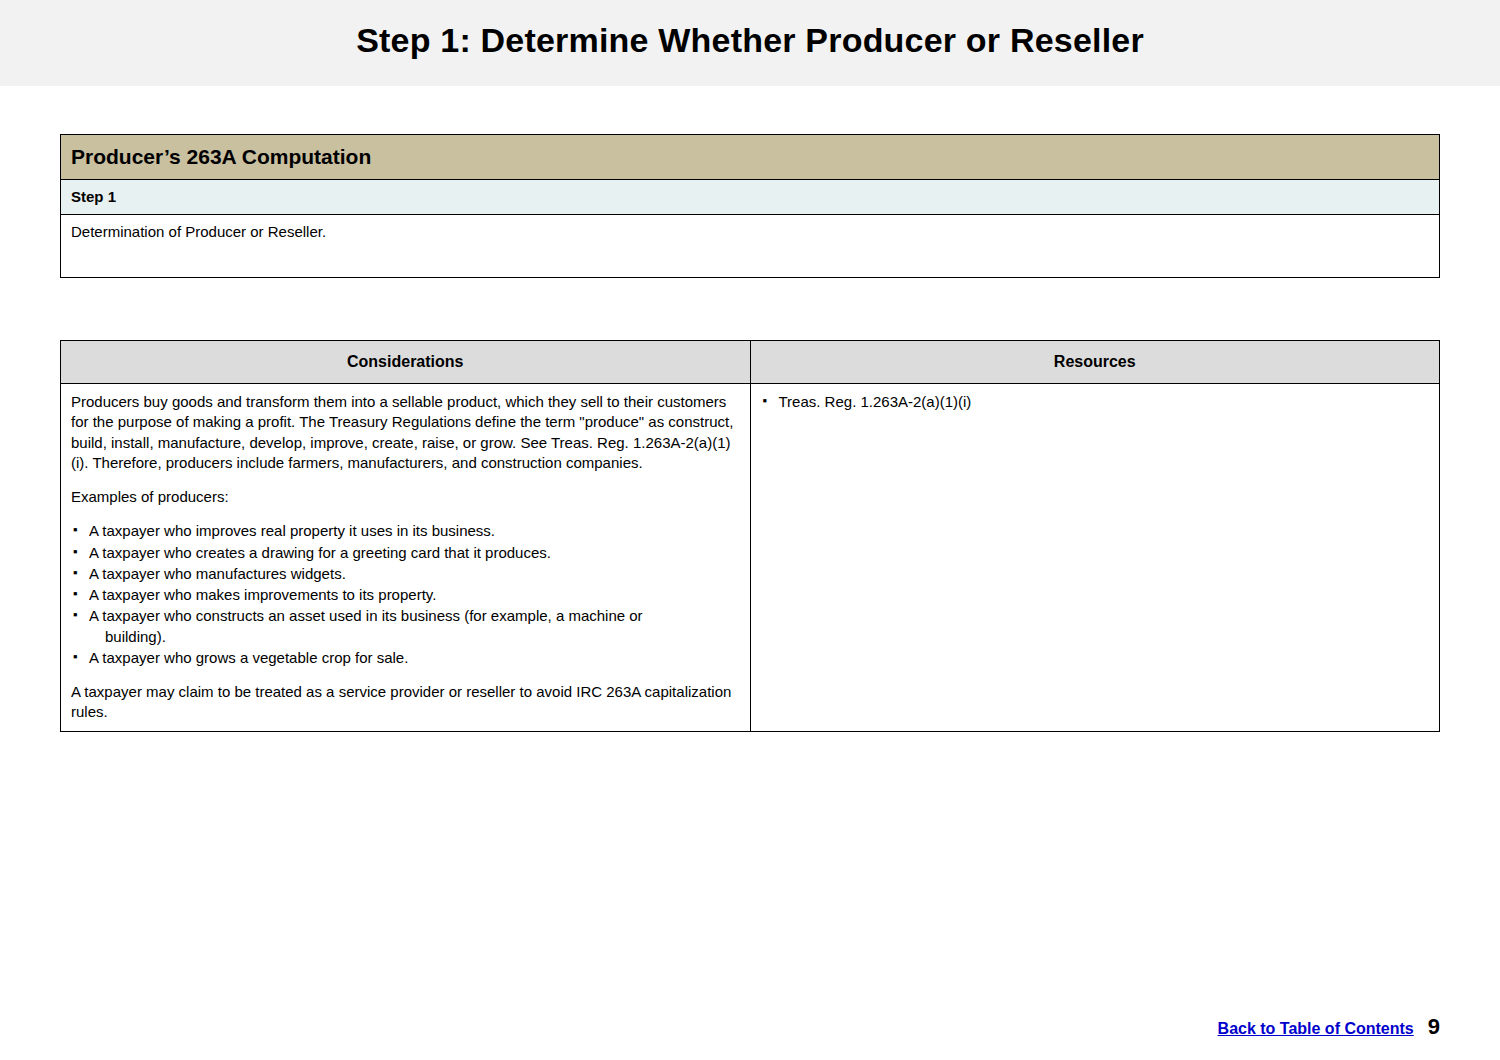Step 1: Determine Whether Producer or Reseller
| Producer’s 263A Computation |
| Step 1 |
| Determination of Producer or Reseller. |
| Considerations | Resources |
| --- | --- |
| Producers buy goods and transform them into a sellable product, which they sell to their customers for the purpose of making a profit. The Treasury Regulations define the term "produce" as construct, build, install, manufacture, develop, improve, create, raise, or grow. See Treas. Reg. 1.263A-2(a)(1)(i). Therefore, producers include farmers, manufacturers, and construction companies. Examples of producers: A taxpayer who improves real property it uses in its business. A taxpayer who creates a drawing for a greeting card that it produces. A taxpayer who manufactures widgets. A taxpayer who makes improvements to its property. A taxpayer who constructs an asset used in its business (for example, a machine or building). A taxpayer who grows a vegetable crop for sale. A taxpayer may claim to be treated as a service provider or reseller to avoid IRC 263A capitalization rules. | Treas. Reg. 1.263A-2(a)(1)(i) |
Back to Table of Contents 9